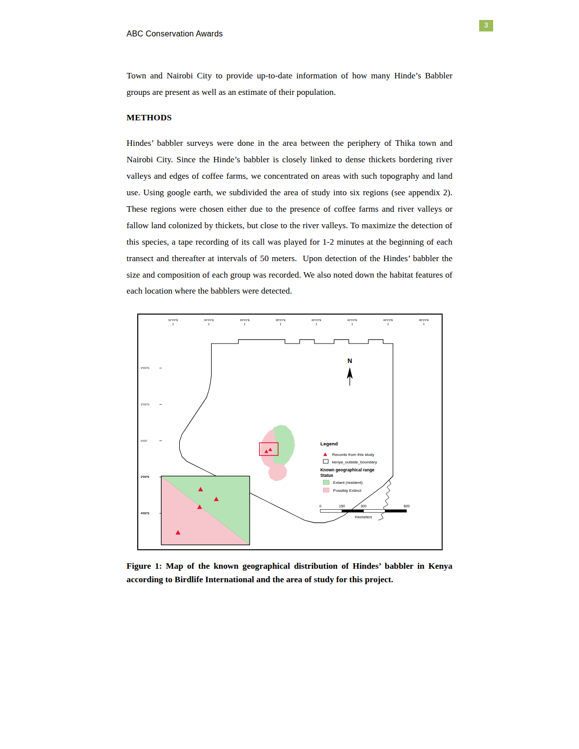3
ABC Conservation Awards
Town and Nairobi City to provide up-to-date information of how many Hinde’s Babbler groups are present as well as an estimate of their population.
METHODS
Hindes’ babbler surveys were done in the area between the periphery of Thika town and Nairobi City. Since the Hinde’s babbler is closely linked to dense thickets bordering river valleys and edges of coffee farms, we concentrated on areas with such topography and land use. Using google earth, we subdivided the area of study into six regions (see appendix 2). These regions were chosen either due to the presence of coffee farms and river valleys or fallow land colonized by thickets, but close to the river valleys. To maximize the detection of this species, a tape recording of its call was played for 1-2 minutes at the beginning of each transect and thereafter at intervals of 50 meters. Upon detection of the Hindes’ babbler the size and composition of each group was recorded. We also noted down the habitat features of each location where the babblers were detected.
32°0'0"E 34°0'0"E 36°0'0"E 38°0'0"E 40°0'0"E 42°0'0"E 44°0'0"E 46°0'0"E 4°0'0"N 2°0'0"N 0°0'0" 2°0'0"S 4°0'0"S N Legend Records from this study kenya_outside_boundary Known geographical range Status Extant (resident) Possibly Extinct 0 150 300 600 Kilometers 2°0'0"S 4°0'0"S
Figure 1: Map of the known geographical distribution of Hindes’ babbler in Kenya according to Birdlife International and the area of study for this project.